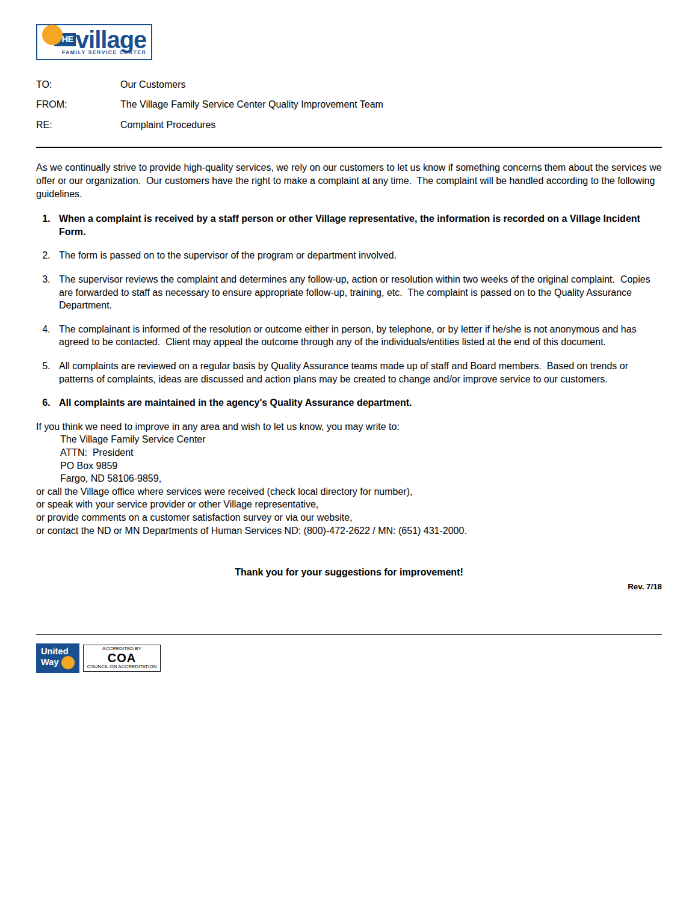THE village
FAMILY SERVICE CENTER
| TO: | Our Customers |
| FROM: | The Village Family Service Center Quality Improvement Team |
| RE: | Complaint Procedures |
As we continually strive to provide high-quality services, we rely on our customers to let us know if something concerns them about the services we offer or our organization. Our customers have the right to make a complaint at any time. The complaint will be handled according to the following guidelines.
When a complaint is received by a staff person or other Village representative, the information is recorded on a Village Incident Form.
The form is passed on to the supervisor of the program or department involved.
The supervisor reviews the complaint and determines any follow-up, action or resolution within two weeks of the original complaint. Copies are forwarded to staff as necessary to ensure appropriate follow-up, training, etc. The complaint is passed on to the Quality Assurance Department.
The complainant is informed of the resolution or outcome either in person, by telephone, or by letter if he/she is not anonymous and has agreed to be contacted. Client may appeal the outcome through any of the individuals/entities listed at the end of this document.
All complaints are reviewed on a regular basis by Quality Assurance teams made up of staff and Board members. Based on trends or patterns of complaints, ideas are discussed and action plans may be created to change and/or improve service to our customers.
All complaints are maintained in the agency's Quality Assurance department.
If you think we need to improve in any area and wish to let us know, you may write to:
The Village Family Service Center
ATTN: President
PO Box 9859
Fargo, ND 58106-9859,
or call the Village office where services were received (check local directory for number),
or speak with your service provider or other Village representative,
or provide comments on a customer satisfaction survey or via our website,
or contact the ND or MN Departments of Human Services ND: (800)-472-2622 / MN: (651) 431-2000.
Thank you for your suggestions for improvement!
Rev. 7/18
United
Way ACCREDITED BYCOACOUNCIL ON ACCREDITATION